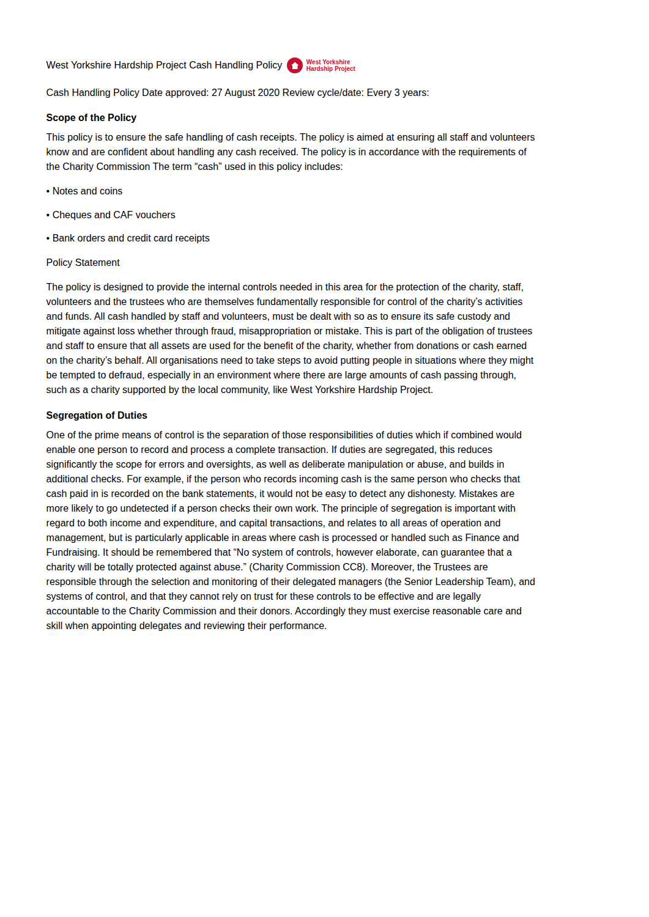West Yorkshire Hardship Project Cash Handling Policy
West Yorkshire
Hardship Project
Cash Handling Policy Date approved: 27 August 2020 Review cycle/date: Every 3 years:
Scope of the Policy
This policy is to ensure the safe handling of cash receipts. The policy is aimed at ensuring all staff and volunteers know and are confident about handling any cash received. The policy is in accordance with the requirements of the Charity Commission The term “cash” used in this policy includes:
Notes and coins
Cheques and CAF vouchers
Bank orders and credit card receipts
Policy Statement
The policy is designed to provide the internal controls needed in this area for the protection of the charity, staff, volunteers and the trustees who are themselves fundamentally responsible for control of the charity’s activities and funds. All cash handled by staff and volunteers, must be dealt with so as to ensure its safe custody and mitigate against loss whether through fraud, misappropriation or mistake. This is part of the obligation of trustees and staff to ensure that all assets are used for the benefit of the charity, whether from donations or cash earned on the charity’s behalf. All organisations need to take steps to avoid putting people in situations where they might be tempted to defraud, especially in an environment where there are large amounts of cash passing through, such as a charity supported by the local community, like West Yorkshire Hardship Project.
Segregation of Duties
One of the prime means of control is the separation of those responsibilities of duties which if combined would enable one person to record and process a complete transaction. If duties are segregated, this reduces significantly the scope for errors and oversights, as well as deliberate manipulation or abuse, and builds in additional checks. For example, if the person who records incoming cash is the same person who checks that cash paid in is recorded on the bank statements, it would not be easy to detect any dishonesty. Mistakes are more likely to go undetected if a person checks their own work. The principle of segregation is important with regard to both income and expenditure, and capital transactions, and relates to all areas of operation and management, but is particularly applicable in areas where cash is processed or handled such as Finance and Fundraising. It should be remembered that “No system of controls, however elaborate, can guarantee that a charity will be totally protected against abuse.” (Charity Commission CC8). Moreover, the Trustees are responsible through the selection and monitoring of their delegated managers (the Senior Leadership Team), and systems of control, and that they cannot rely on trust for these controls to be effective and are legally accountable to the Charity Commission and their donors. Accordingly they must exercise reasonable care and skill when appointing delegates and reviewing their performance.